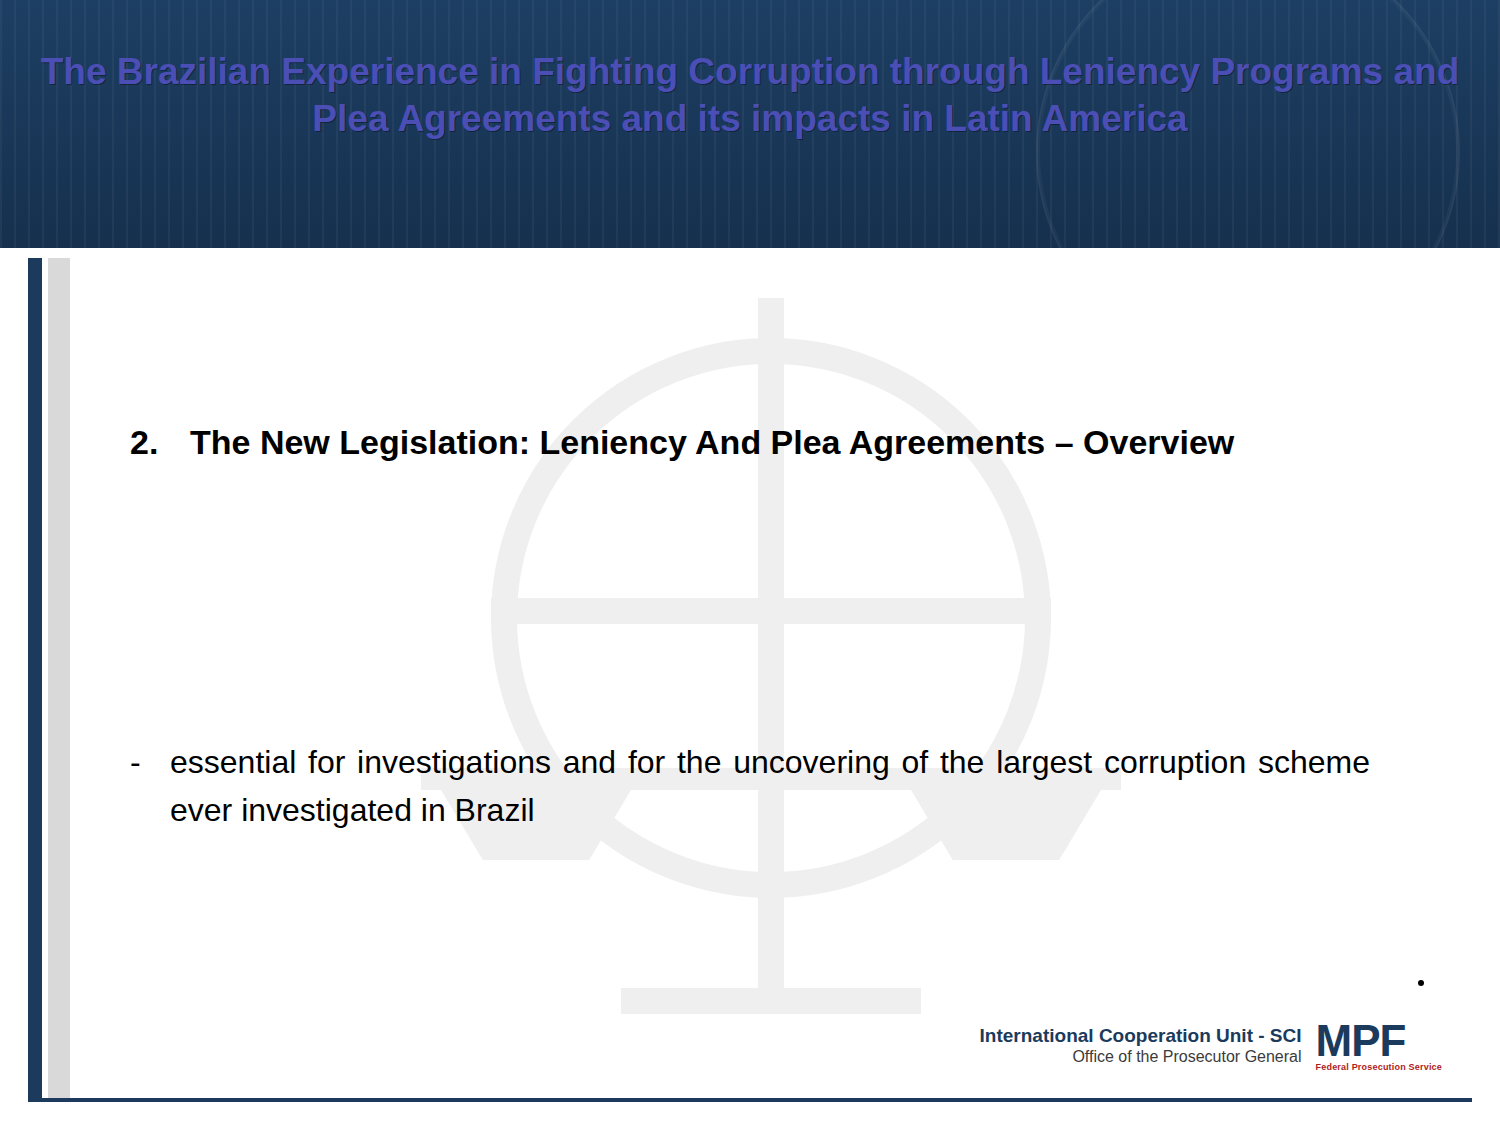The Brazilian Experience in Fighting Corruption through Leniency Programs and Plea Agreements and its impacts in Latin America
2. The New Legislation: Leniency And Plea Agreements – Overview
-essential for investigations and for the uncovering of the largest corruption scheme ever investigated in Brazil
International Cooperation Unit - SCI
Office of the Prosecutor General
MPF
Federal Prosecution Service